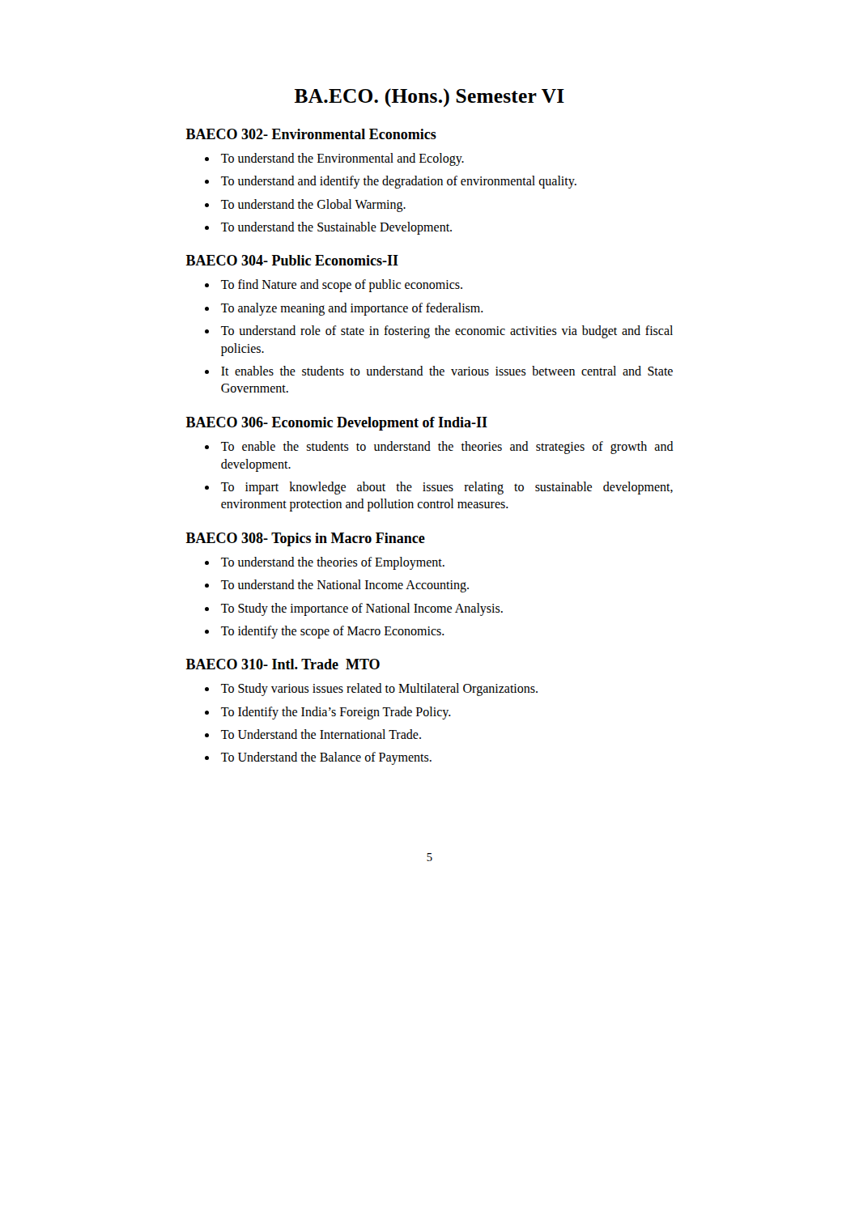BA.ECO. (Hons.) Semester VI
BAECO 302- Environmental Economics
To understand the Environmental and Ecology.
To understand and identify the degradation of environmental quality.
To understand the Global Warming.
To understand the Sustainable Development.
BAECO 304- Public Economics-II
To find Nature and scope of public economics.
To analyze meaning and importance of federalism.
To understand role of state in fostering the economic activities via budget and fiscal policies.
It enables the students to understand the various issues between central and State Government.
BAECO 306- Economic Development of India-II
To enable the students to understand the theories and strategies of growth and development.
To impart knowledge about the issues relating to sustainable development, environment protection and pollution control measures.
BAECO 308- Topics in Macro Finance
To understand the theories of Employment.
To understand the National Income Accounting.
To Study the importance of National Income Analysis.
To identify the scope of Macro Economics.
BAECO 310- Intl. Trade MTO
To Study various issues related to Multilateral Organizations.
To Identify the India’s Foreign Trade Policy.
To Understand the International Trade.
To Understand the Balance of Payments.
5